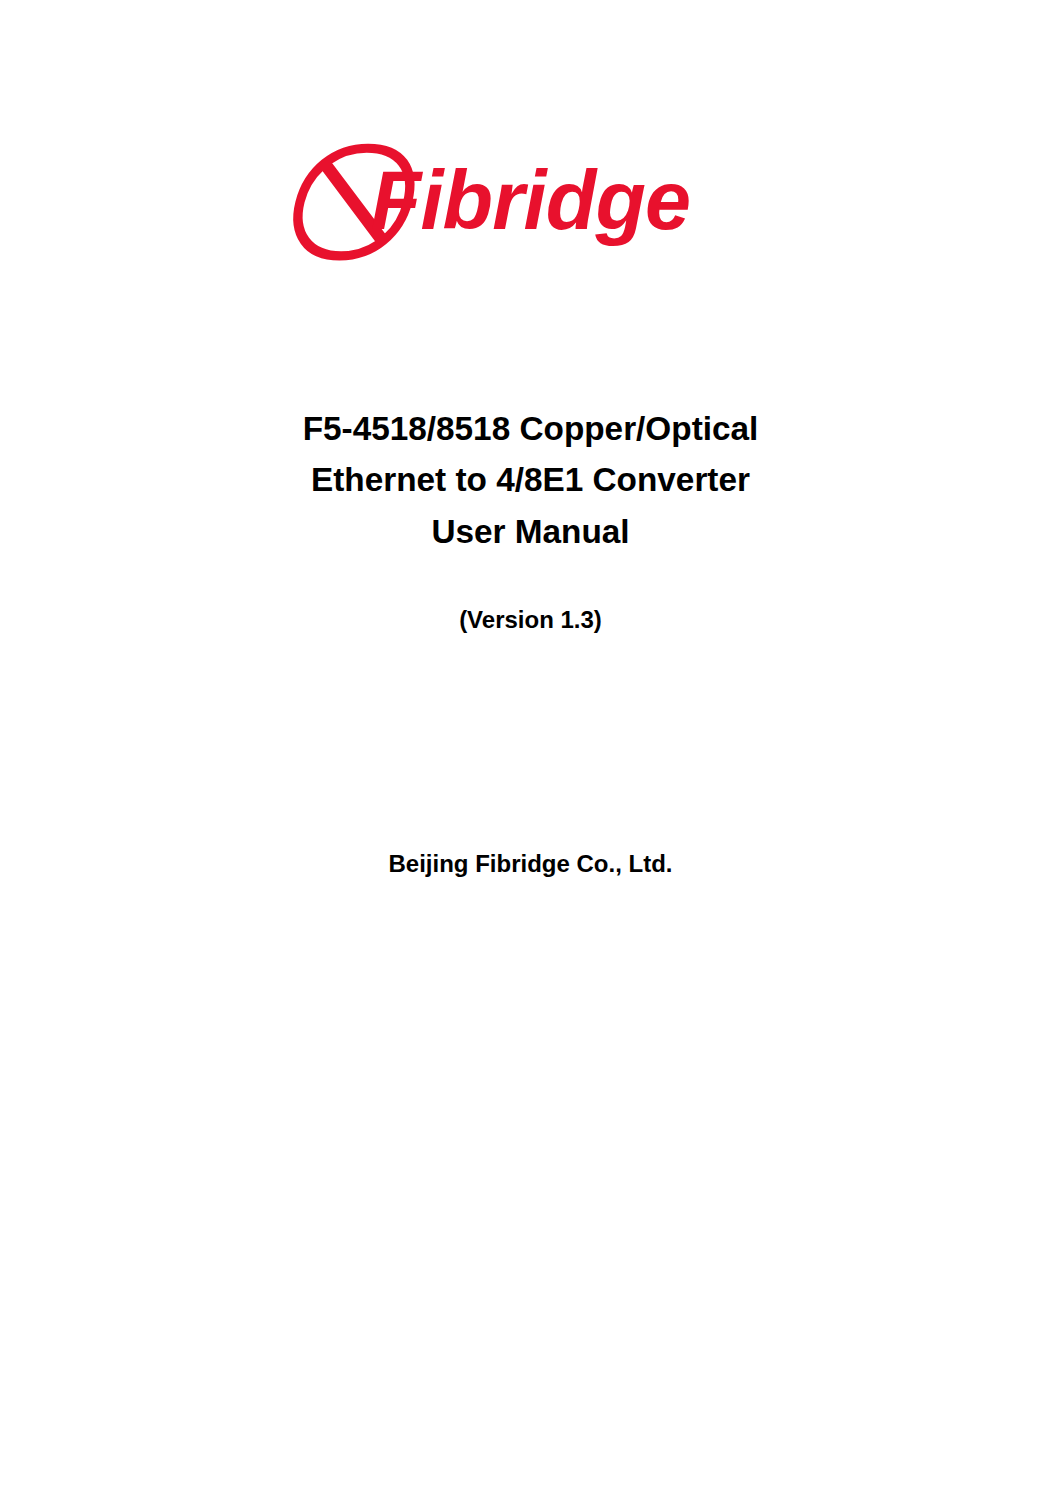⃠Fibridge
F5-4518/8518 Copper/Optical
Ethernet to 4/8E1 Converter
User Manual
(Version 1.3)
Beijing Fibridge Co., Ltd.